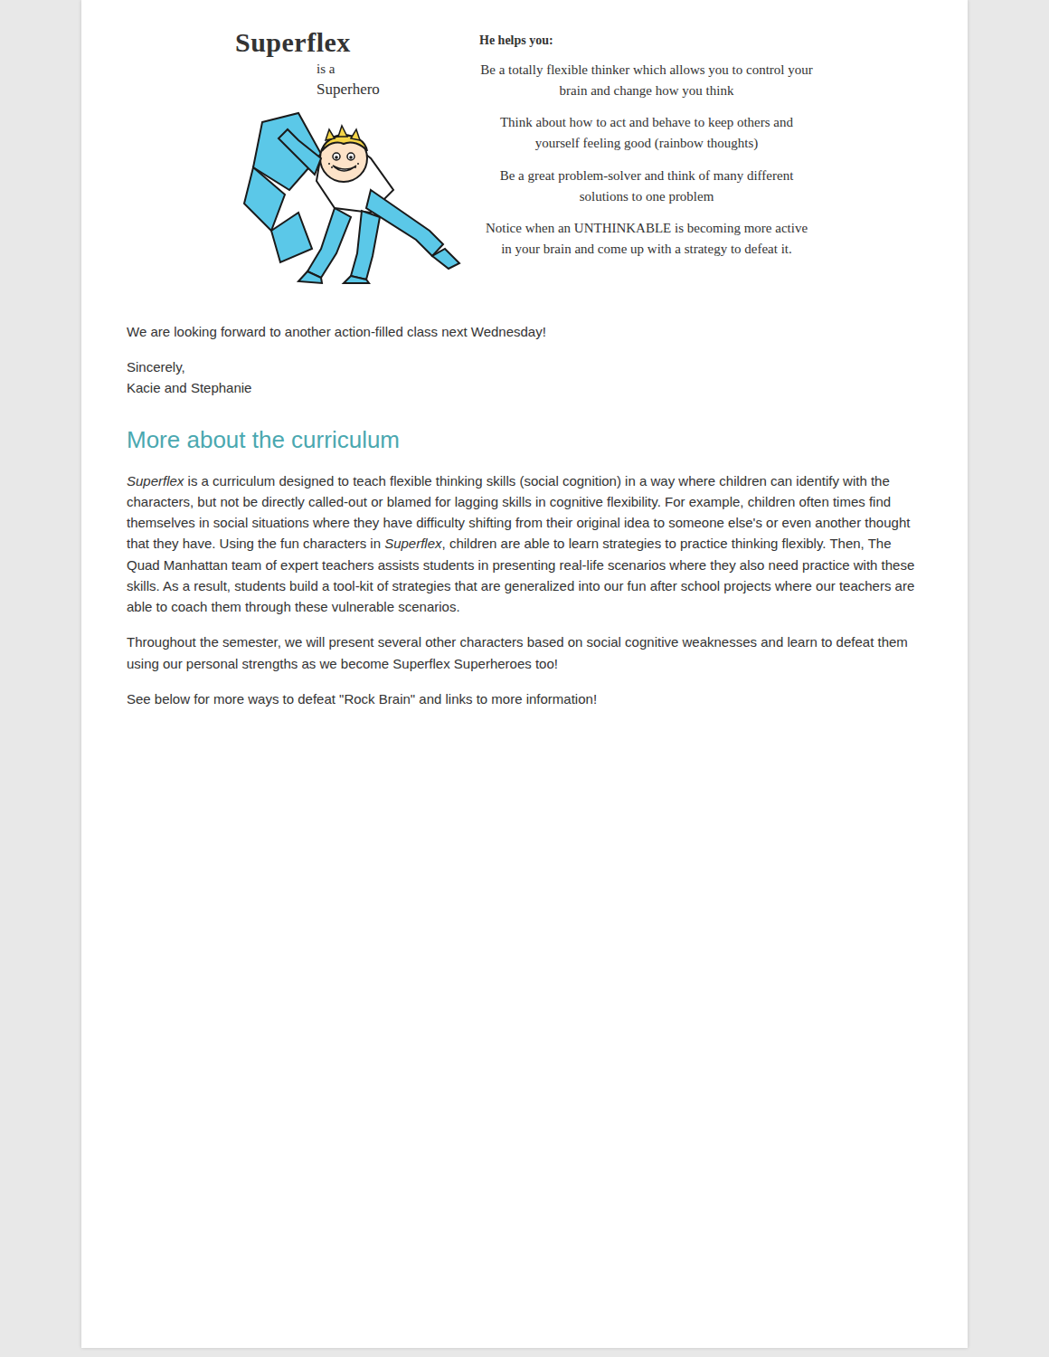Superflex
is a
Superhero
He helps you:
Be a totally flexible thinker which allows you to control your brain and change how you think
Think about how to act and behave to keep others and yourself feeling good (rainbow thoughts)
Be a great problem-solver and think of many different solutions to one problem
Notice when an UNTHINKABLE is becoming more active in your brain and come up with a strategy to defeat it.
We are looking forward to another action-filled class next Wednesday!
Sincerely,
Kacie and Stephanie
More about the curriculum
Superflex is a curriculum designed to teach flexible thinking skills (social cognition) in a way where children can identify with the characters, but not be directly called-out or blamed for lagging skills in cognitive flexibility. For example, children often times find themselves in social situations where they have difficulty shifting from their original idea to someone else's or even another thought that they have. Using the fun characters in Superflex, children are able to learn strategies to practice thinking flexibly. Then, The Quad Manhattan team of expert teachers assists students in presenting real-life scenarios where they also need practice with these skills. As a result, students build a tool-kit of strategies that are generalized into our fun after school projects where our teachers are able to coach them through these vulnerable scenarios.
Throughout the semester, we will present several other characters based on social cognitive weaknesses and learn to defeat them using our personal strengths as we become Superflex Superheroes too!
See below for more ways to defeat "Rock Brain" and links to more information!